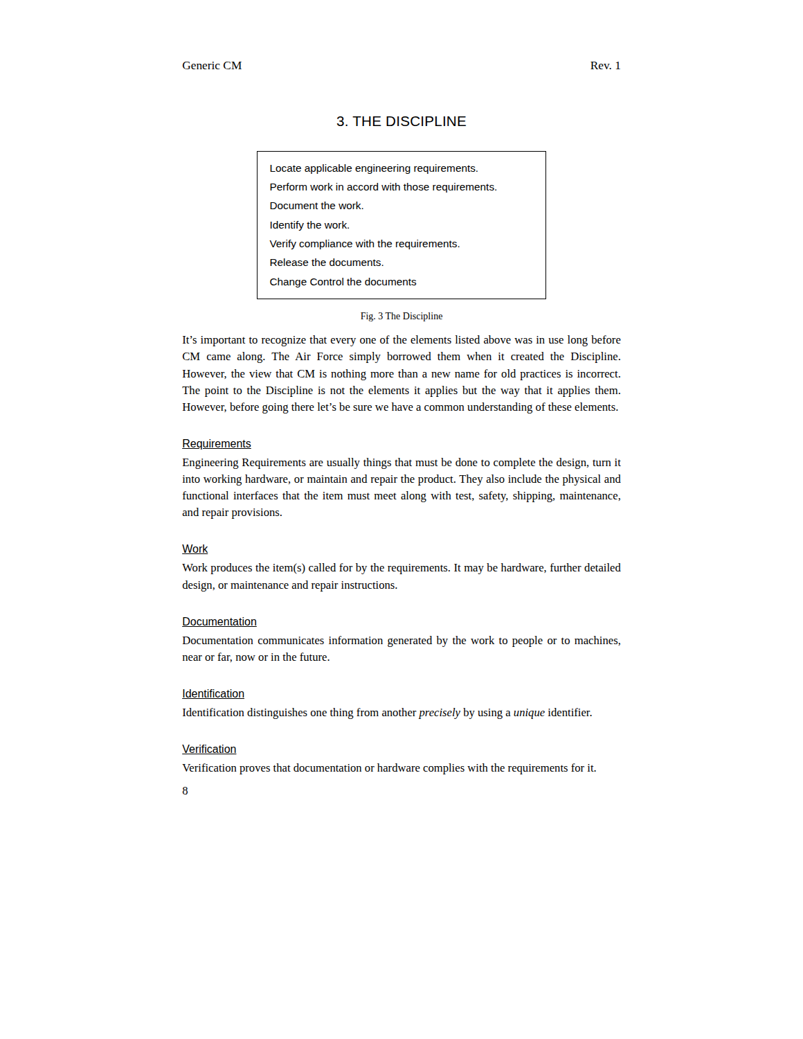Generic CM
Rev. 1
3. THE DISCIPLINE
Locate applicable engineering requirements.
Perform work in accord with those requirements.
Document the work.
Identify the work.
Verify compliance with the requirements.
Release the documents.
Change Control the documents
Fig. 3 The Discipline
It’s important to recognize that every one of the elements listed above was in use long before CM came along. The Air Force simply borrowed them when it created the Discipline. However, the view that CM is nothing more than a new name for old practices is incorrect. The point to the Discipline is not the elements it applies but the way that it applies them. However, before going there let’s be sure we have a common understanding of these elements.
Requirements
Engineering Requirements are usually things that must be done to complete the design, turn it into working hardware, or maintain and repair the product. They also include the physical and functional interfaces that the item must meet along with test, safety, shipping, maintenance, and repair provisions.
Work
Work produces the item(s) called for by the requirements. It may be hardware, further detailed design, or maintenance and repair instructions.
Documentation
Documentation communicates information generated by the work to people or to machines, near or far, now or in the future.
Identification
Identification distinguishes one thing from another precisely by using a unique identifier.
Verification
Verification proves that documentation or hardware complies with the requirements for it.
8